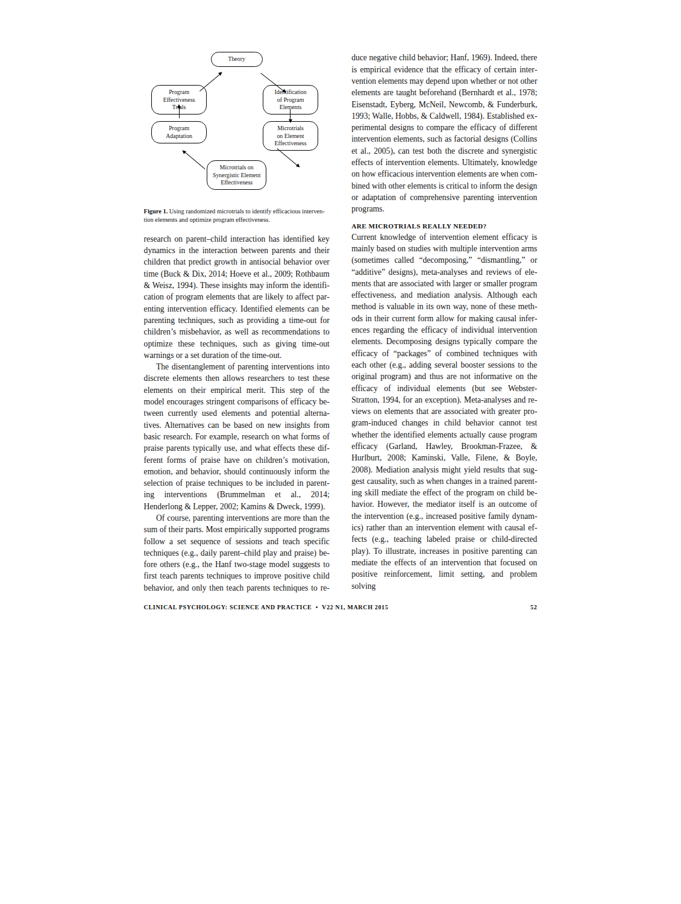Theory
Identification
of Program
Elements
Microtrials
on Element
Effectiveness
Microtrials on
Synergistic Element
Effectiveness
Program
Adaptation
Program
Effectiveness
Trials
Figure 1. Using randomized microtrials to identify efficacious intervention elements and optimize program effectiveness.
research on parent–child interaction has identified key dynamics in the interaction between parents and their children that predict growth in antisocial behavior over time (Buck & Dix, 2014; Hoeve et al., 2009; Rothbaum & Weisz, 1994). These insights may inform the identification of program elements that are likely to affect parenting intervention efficacy. Identified elements can be parenting techniques, such as providing a time-out for children’s misbehavior, as well as recommendations to optimize these techniques, such as giving time-out warnings or a set duration of the time-out.
The disentanglement of parenting interventions into discrete elements then allows researchers to test these elements on their empirical merit. This step of the model encourages stringent comparisons of efficacy between currently used elements and potential alternatives. Alternatives can be based on new insights from basic research. For example, research on what forms of praise parents typically use, and what effects these different forms of praise have on children’s motivation, emotion, and behavior, should continuously inform the selection of praise techniques to be included in parenting interventions (Brummelman et al., 2014; Henderlong & Lepper, 2002; Kamins & Dweck, 1999).
Of course, parenting interventions are more than the sum of their parts. Most empirically supported programs follow a set sequence of sessions and teach specific techniques (e.g., daily parent–child play and praise) before others (e.g., the Hanf two-stage model suggests to first teach parents techniques to improve positive child behavior, and only then teach parents techniques to reduce negative child behavior; Hanf, 1969). Indeed, there is empirical evidence that the efficacy of certain intervention elements may depend upon whether or not other elements are taught beforehand (Bernhardt et al., 1978; Eisenstadt, Eyberg, McNeil, Newcomb, & Funderburk, 1993; Walle, Hobbs, & Caldwell, 1984). Established experimental designs to compare the efficacy of different intervention elements, such as factorial designs (Collins et al., 2005), can test both the discrete and synergistic effects of intervention elements. Ultimately, knowledge on how efficacious intervention elements are when combined with other elements is critical to inform the design or adaptation of comprehensive parenting intervention programs.
Are Microtrials Really Needed?
Current knowledge of intervention element efficacy is mainly based on studies with multiple intervention arms (sometimes called “decomposing,” “dismantling,” or “additive” designs), meta-analyses and reviews of elements that are associated with larger or smaller program effectiveness, and mediation analysis. Although each method is valuable in its own way, none of these methods in their current form allow for making causal inferences regarding the efficacy of individual intervention elements. Decomposing designs typically compare the efficacy of “packages” of combined techniques with each other (e.g., adding several booster sessions to the original program) and thus are not informative on the efficacy of individual elements (but see Webster-Stratton, 1994, for an exception). Meta-analyses and reviews on elements that are associated with greater program-induced changes in child behavior cannot test whether the identified elements actually cause program efficacy (Garland, Hawley, Brookman-Frazee, & Hurlburt, 2008; Kaminski, Valle, Filene, & Boyle, 2008). Mediation analysis might yield results that suggest causality, such as when changes in a trained parenting skill mediate the effect of the program on child behavior. However, the mediator itself is an outcome of the intervention (e.g., increased positive family dynamics) rather than an intervention element with causal effects (e.g., teaching labeled praise or child-directed play). To illustrate, increases in positive parenting can mediate the effects of an intervention that focused on positive reinforcement, limit setting, and problem solving
Clinical Psychology: Science and Practice • V22 N1, March 2015 52